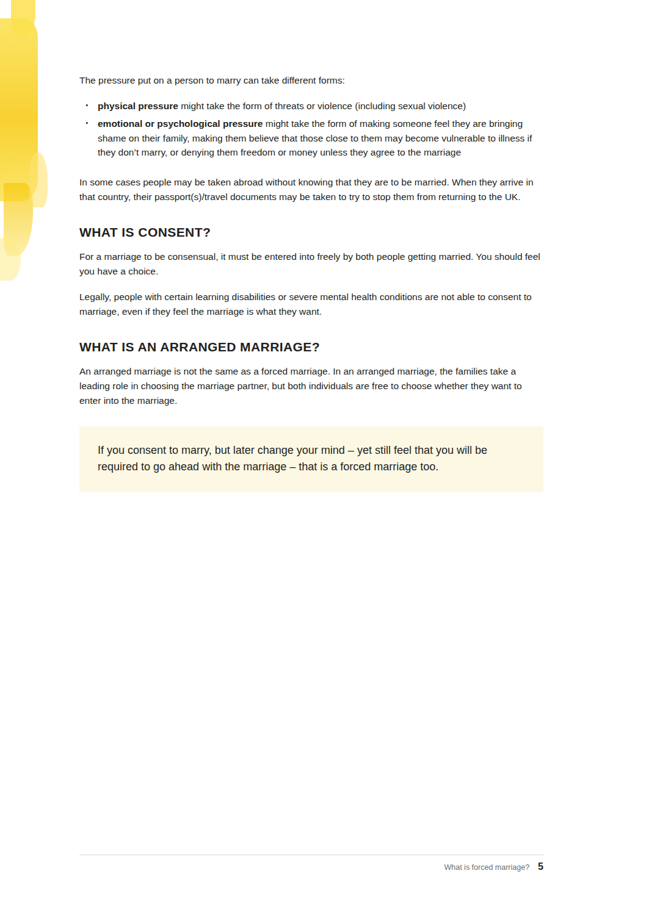The pressure put on a person to marry can take different forms:
physical pressure might take the form of threats or violence (including sexual violence)
emotional or psychological pressure might take the form of making someone feel they are bringing shame on their family, making them believe that those close to them may become vulnerable to illness if they don’t marry, or denying them freedom or money unless they agree to the marriage
In some cases people may be taken abroad without knowing that they are to be married. When they arrive in that country, their passport(s)/travel documents may be taken to try to stop them from returning to the UK.
What is consent?
For a marriage to be consensual, it must be entered into freely by both people getting married. You should feel you have a choice.
Legally, people with certain learning disabilities or severe mental health conditions are not able to consent to marriage, even if they feel the marriage is what they want.
What is an arranged marriage?
An arranged marriage is not the same as a forced marriage. In an arranged marriage, the families take a leading role in choosing the marriage partner, but both individuals are free to choose whether they want to enter into the marriage.
If you consent to marry, but later change your mind – yet still feel that you will be required to go ahead with the marriage – that is a forced marriage too.
What is forced marriage? 5